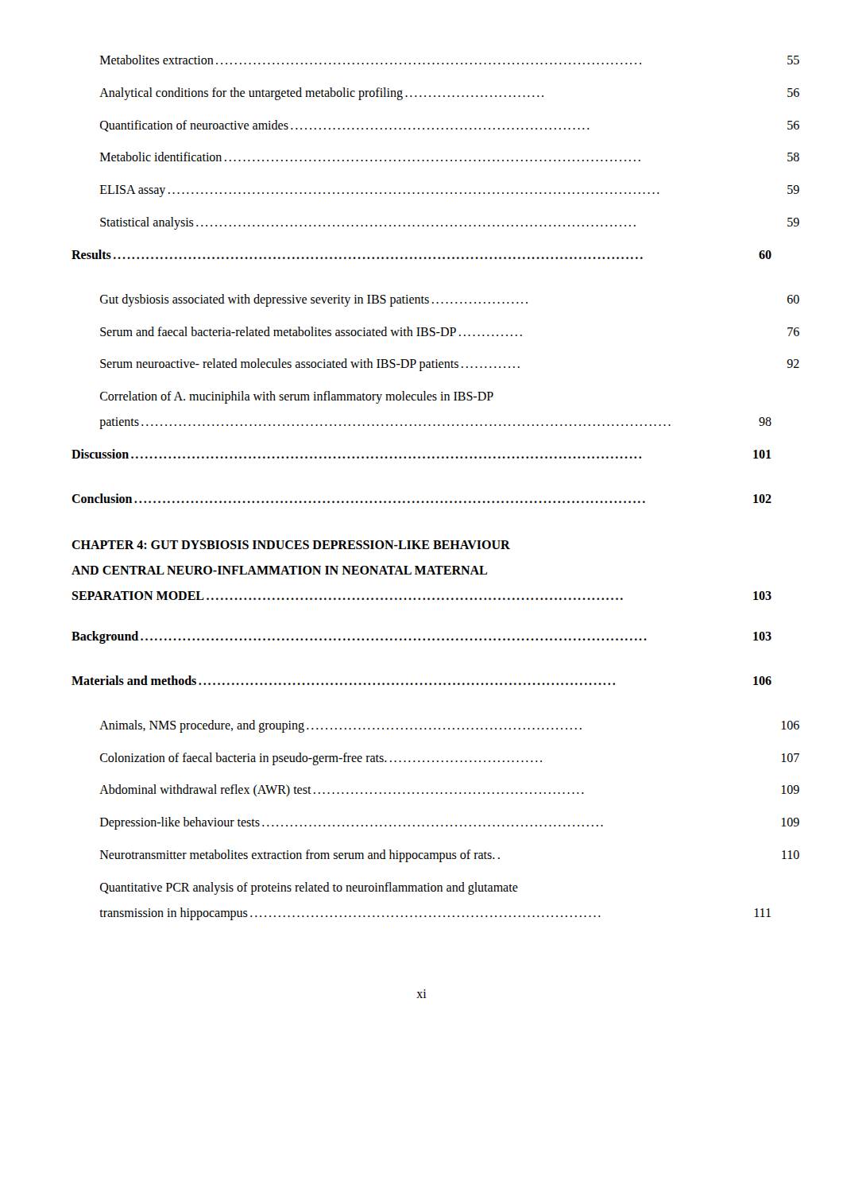Metabolites extraction ........................................................................................... 55
Analytical conditions for the untargeted metabolic profiling .............................. 56
Quantification of neuroactive amides ................................................................ 56
Metabolic identification ......................................................................................... 58
ELISA assay ......................................................................................................... 59
Statistical analysis .............................................................................................. 59
Results ................................................................................................................. 60
Gut dysbiosis associated with depressive severity in IBS patients ..................... 60
Serum and faecal bacteria-related metabolites associated with IBS-DP .............. 76
Serum neuroactive- related molecules associated with IBS-DP patients ............. 92
Correlation of A. muciniphila with serum inflammatory molecules in IBS-DP patients ................................................................................................................. 98
Discussion ............................................................................................................. 101
Conclusion ............................................................................................................. 102
CHAPTER 4: GUT DYSBIOSIS INDUCES DEPRESSION-LIKE BEHAVIOUR AND CENTRAL NEURO-INFLAMMATION IN NEONATAL MATERNAL SEPARATION MODEL ......................................................................................... 103
Background ............................................................................................................ 103
Materials and methods ......................................................................................... 106
Animals, NMS procedure, and grouping ........................................................... 106
Colonization of faecal bacteria in pseudo-germ-free rats. ................................. 107
Abdominal withdrawal reflex (AWR) test .......................................................... 109
Depression-like behaviour tests ......................................................................... 109
Neurotransmitter metabolites extraction from serum and hippocampus of rats. . 110
Quantitative PCR analysis of proteins related to neuroinflammation and glutamate transmission in hippocampus ........................................................................... 111
xi